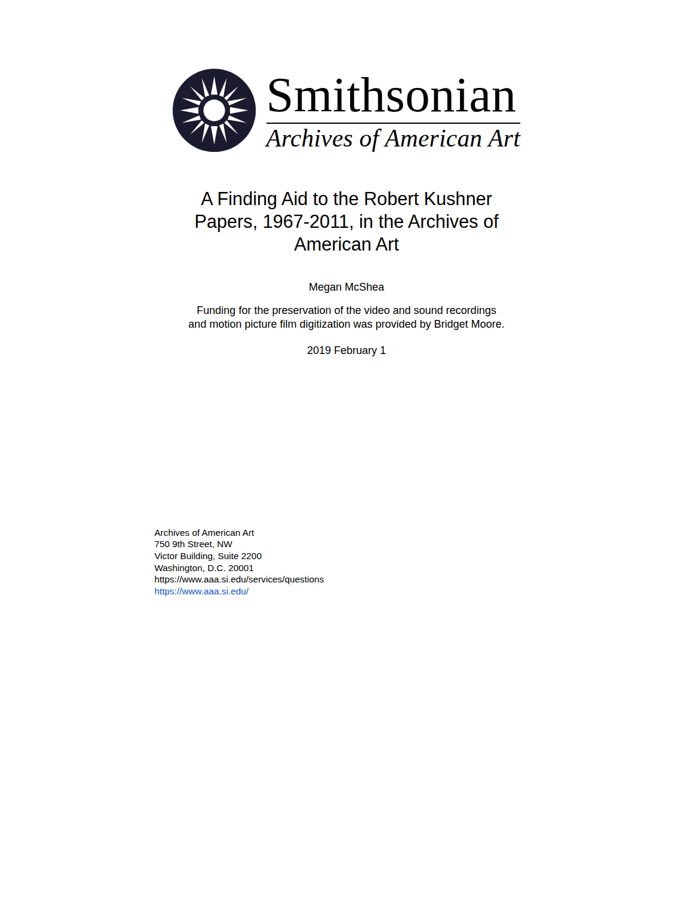Smithsonian
Archives of American Art
A Finding Aid to the Robert Kushner Papers, 1967-2011, in the Archives of American Art
Megan McShea
Funding for the preservation of the video and sound recordings
and motion picture film digitization was provided by Bridget Moore.
2019 February 1
Archives of American Art
750 9th Street, NW
Victor Building, Suite 2200
Washington, D.C. 20001
https://www.aaa.si.edu/services/questions
https://www.aaa.si.edu/